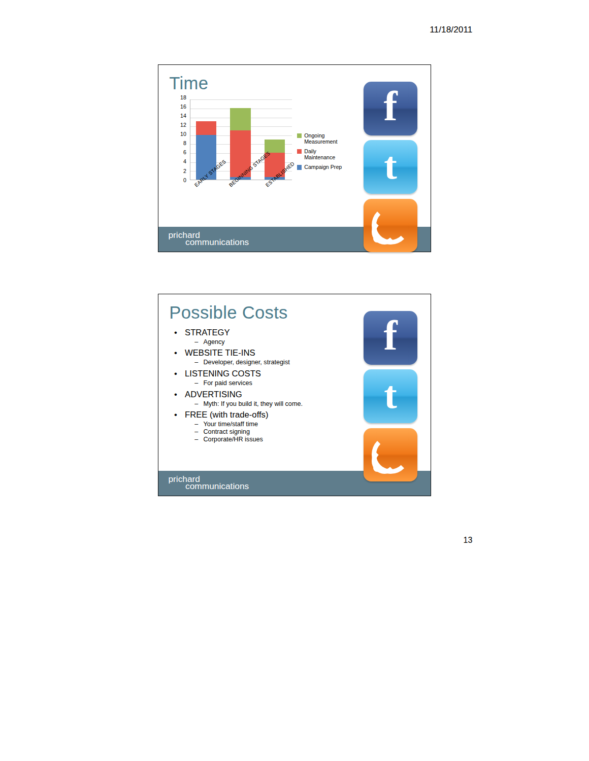11/18/2011
Time
18
16
14
12
10
8
6
4
2
0
EARLY STAGES
BEGINNING STAGES
ESTABLISHED
Ongoing
Measurement
Daily
Maintenance
Campaign Prep
prichard communications
Possible Costs
STRATEGY
Agency
WEBSITE TIE-INS
Developer, designer, strategist
LISTENING COSTS
For paid services
ADVERTISING
Myth: If you build it, they will come.
FREE (with trade-offs)
Your time/staff time
Contract signing
Corporate/HR issues
prichard communications
13